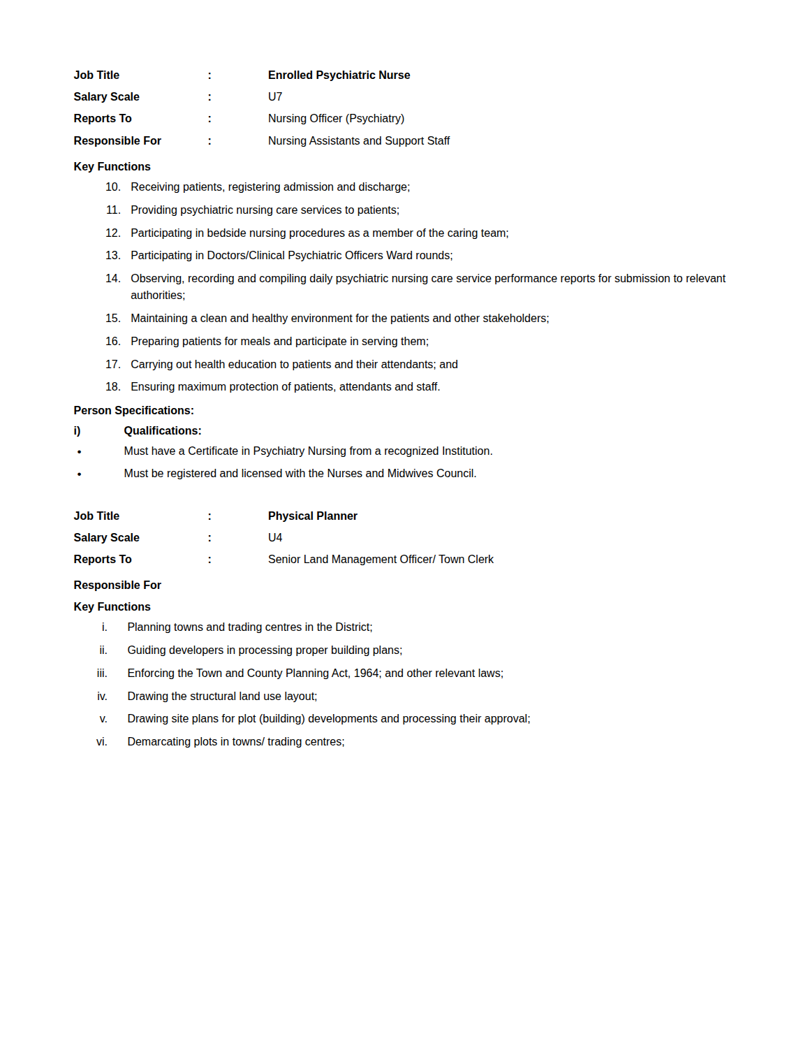| Job Title | : | Enrolled Psychiatric Nurse |
| Salary Scale | : | U7 |
| Reports To | : | Nursing Officer (Psychiatry) |
| Responsible For | : | Nursing Assistants and Support Staff |
Key Functions
Receiving patients, registering admission and discharge;
Providing psychiatric nursing care services to patients;
Participating in bedside nursing procedures as a member of the caring team;
Participating in Doctors/Clinical Psychiatric Officers Ward rounds;
Observing, recording and compiling daily psychiatric nursing care service performance reports for submission to relevant authorities;
Maintaining a clean and healthy environment for the patients and other stakeholders;
Preparing patients for meals and participate in serving them;
Carrying out health education to patients and their attendants; and
Ensuring maximum protection of patients, attendants and staff.
Person Specifications:
i) Qualifications:
Must have a Certificate in Psychiatry Nursing from a recognized Institution.
Must be registered and licensed with the Nurses and Midwives Council.
| Job Title | : | Physical Planner |
| Salary Scale | : | U4 |
| Reports To | : | Senior Land Management Officer/ Town Clerk |
Responsible For
Key Functions
Planning towns and trading centres in the District;
Guiding developers in processing proper building plans;
Enforcing the Town and County Planning Act, 1964; and other relevant laws;
Drawing the structural land use layout;
Drawing site plans for plot (building) developments and processing their approval;
Demarcating plots in towns/ trading centres;